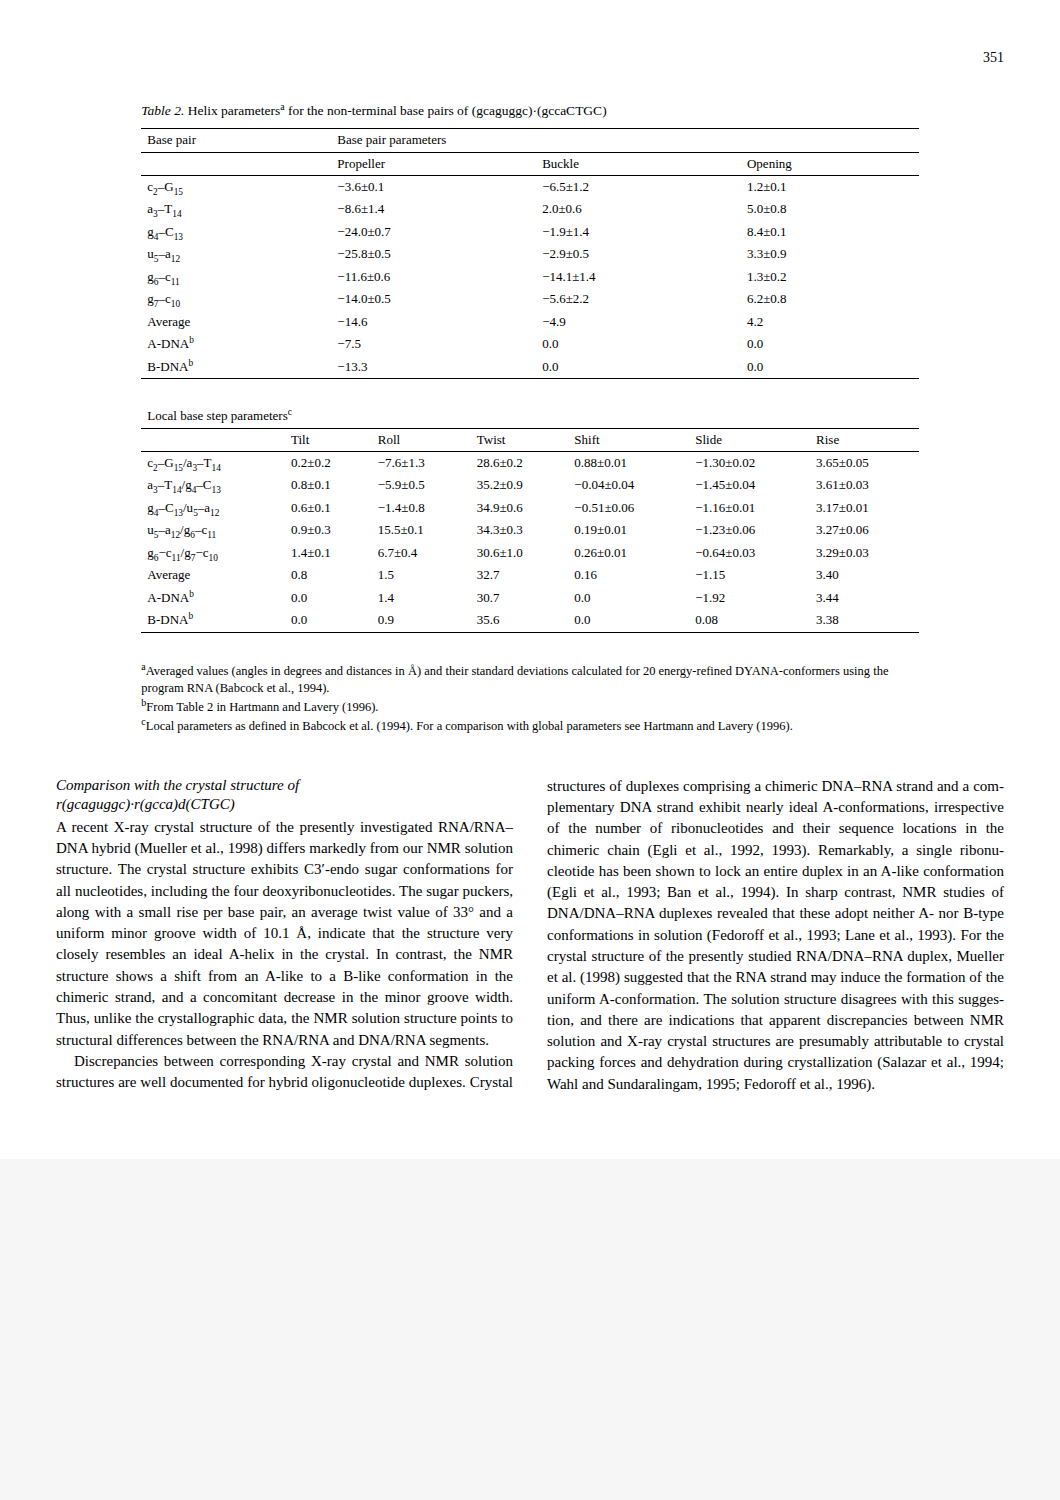351
Table 2. Helix parametersa for the non-terminal base pairs of (gcaguggc)·(gccaCTGC)
| Base pair | Base pair parameters |
| --- | --- |
| | Propeller | Buckle | Opening |
| c 2 –G 15 | −3.6±0.1 | −6.5±1.2 | 1.2±0.1 |
| a 3 –T 14 | −8.6±1.4 | 2.0±0.6 | 5.0±0.8 |
| g 4 –C 13 | −24.0±0.7 | −1.9±1.4 | 8.4±0.1 |
| u 5 –a 12 | −25.8±0.5 | −2.9±0.5 | 3.3±0.9 |
| g 6 –c 11 | −11.6±0.6 | −14.1±1.4 | 1.3±0.2 |
| g 7 –c 10 | −14.0±0.5 | −5.6±2.2 | 6.2±0.8 |
| Average | −14.6 | −4.9 | 4.2 |
| A-DNA b | −7.5 | 0.0 | 0.0 |
| B-DNA b | −13.3 | 0.0 | 0.0 |
| Local base step parameters c |
| | Tilt | Roll | Twist | Shift | Slide | Rise |
| c 2 –G 15 /a 3 –T 14 | 0.2±0.2 | −7.6±1.3 | 28.6±0.2 | 0.88±0.01 | −1.30±0.02 | 3.65±0.05 |
| a 3 –T 14 /g 4 –C 13 | 0.8±0.1 | −5.9±0.5 | 35.2±0.9 | −0.04±0.04 | −1.45±0.04 | 3.61±0.03 |
| g 4 –C 13 /u 5 –a 12 | 0.6±0.1 | −1.4±0.8 | 34.9±0.6 | −0.51±0.06 | −1.16±0.01 | 3.17±0.01 |
| u 5 –a 12 /g 6 –c 11 | 0.9±0.3 | 15.5±0.1 | 34.3±0.3 | 0.19±0.01 | −1.23±0.06 | 3.27±0.06 |
| g 6 −c 11 /g 7 −c 10 | 1.4±0.1 | 6.7±0.4 | 30.6±1.0 | 0.26±0.01 | −0.64±0.03 | 3.29±0.03 |
| Average | 0.8 | 1.5 | 32.7 | 0.16 | −1.15 | 3.40 |
| A-DNA b | 0.0 | 1.4 | 30.7 | 0.0 | −1.92 | 3.44 |
| B-DNA b | 0.0 | 0.9 | 35.6 | 0.0 | 0.08 | 3.38 |
aAveraged values (angles in degrees and distances in Å) and their standard deviations calculated for 20 energy-refined DYANA-conformers using the program RNA (Babcock et al., 1994).
bFrom Table 2 in Hartmann and Lavery (1996).
cLocal parameters as defined in Babcock et al. (1994). For a comparison with global parameters see Hartmann and Lavery (1996).
Comparison with the crystal structure of
r(gcaguggc)·r(gcca)d(CTGC)
A recent X-ray crystal structure of the presently investigated RNA/RNA–DNA hybrid (Mueller et al., 1998) differs markedly from our NMR solution structure. The crystal structure exhibits C3′-endo sugar conformations for all nucleotides, including the four deoxyribonucleotides. The sugar puckers, along with a small rise per base pair, an average twist value of 33° and a uniform minor groove width of 10.1 Å, indicate that the structure very closely resembles an ideal A-helix in the crystal. In contrast, the NMR structure shows a shift from an A-like to a B-like conformation in the chimeric strand, and a concomitant decrease in the minor groove width. Thus, unlike the crystallographic data, the NMR solution structure points to structural differences between the RNA/RNA and DNA/RNA segments.
Discrepancies between corresponding X-ray crystal and NMR solution structures are well documented for hybrid oligonucleotide duplexes. Crystal structures of duplexes comprising a chimeric DNA–RNA strand and a complementary DNA strand exhibit nearly ideal A-conformations, irrespective of the number of ribonucleotides and their sequence locations in the chimeric chain (Egli et al., 1992, 1993). Remarkably, a single ribonucleotide has been shown to lock an entire duplex in an A-like conformation (Egli et al., 1993; Ban et al., 1994). In sharp contrast, NMR studies of DNA/DNA–RNA duplexes revealed that these adopt neither A- nor B-type conformations in solution (Fedoroff et al., 1993; Lane et al., 1993). For the crystal structure of the presently studied RNA/DNA–RNA duplex, Mueller et al. (1998) suggested that the RNA strand may induce the formation of the uniform A-conformation. The solution structure disagrees with this suggestion, and there are indications that apparent discrepancies between NMR solution and X-ray crystal structures are presumably attributable to crystal packing forces and dehydration during crystallization (Salazar et al., 1994; Wahl and Sundaralingam, 1995; Fedoroff et al., 1996).